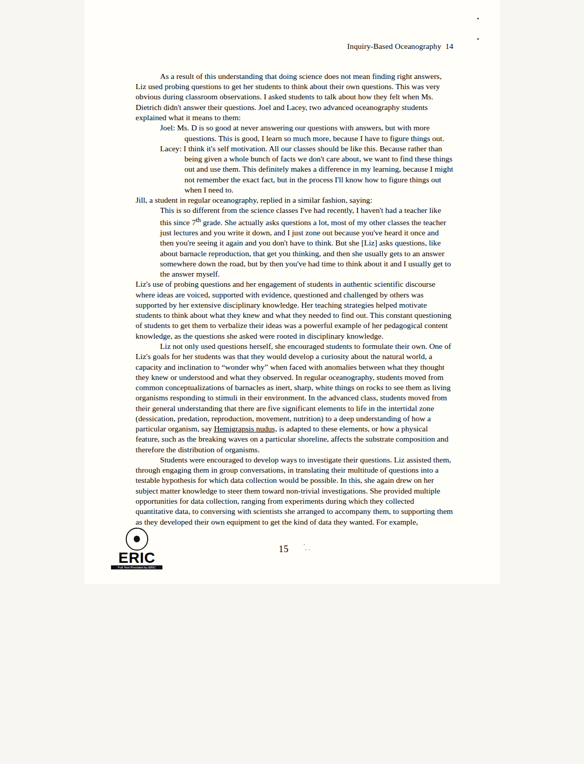• •
Inquiry-Based Oceanography 14
As a result of this understanding that doing science does not mean finding right answers, Liz used probing questions to get her students to think about their own questions. This was very obvious during classroom observations. I asked students to talk about how they felt when Ms. Dietrich didn't answer their questions. Joel and Lacey, two advanced oceanography students explained what it means to them:
Joel: Ms. D is so good at never answering our questions with answers, but with more questions. This is good, I learn so much more, because I have to figure things out.
Lacey: I think it's self motivation. All our classes should be like this. Because rather than being given a whole bunch of facts we don't care about, we want to find these things out and use them. This definitely makes a difference in my learning, because I might not remember the exact fact, but in the process I'll know how to figure things out when I need to.
Jill, a student in regular oceanography, replied in a similar fashion, saying:
This is so different from the science classes I've had recently, I haven't had a teacher like this since 7th grade. She actually asks questions a lot, most of my other classes the teacher just lectures and you write it down, and I just zone out because you've heard it once and then you're seeing it again and you don't have to think. But she [Liz] asks questions, like about barnacle reproduction, that get you thinking, and then she usually gets to an answer somewhere down the road, but by then you've had time to think about it and I usually get to the answer myself.
Liz's use of probing questions and her engagement of students in authentic scientific discourse where ideas are voiced, supported with evidence, questioned and challenged by others was supported by her extensive disciplinary knowledge. Her teaching strategies helped motivate students to think about what they knew and what they needed to find out. This constant questioning of students to get them to verbalize their ideas was a powerful example of her pedagogical content knowledge, as the questions she asked were rooted in disciplinary knowledge.
Liz not only used questions herself, she encouraged students to formulate their own. One of Liz's goals for her students was that they would develop a curiosity about the natural world, a capacity and inclination to “wonder why” when faced with anomalies between what they thought they knew or understood and what they observed. In regular oceanography, students moved from common conceptualizations of barnacles as inert, sharp, white things on rocks to see them as living organisms responding to stimuli in their environment. In the advanced class, students moved from their general understanding that there are five significant elements to life in the intertidal zone (dessication, predation, reproduction, movement, nutrition) to a deep understanding of how a particular organism, say Hemigrapsis nudus, is adapted to these elements, or how a physical feature, such as the breaking waves on a particular shoreline, affects the substrate composition and therefore the distribution of organisms.
Students were encouraged to develop ways to investigate their questions. Liz assisted them, through engaging them in group conversations, in translating their multitude of questions into a testable hypothesis for which data collection would be possible. In this, she again drew on her subject matter knowledge to steer them toward non-trivial investigations. She provided multiple opportunities for data collection, ranging from experiments during which they collected quantitative data, to conversing with scientists she arranged to accompany them, to supporting them as they developed their own equipment to get the kind of data they wanted. For example,
15 ·
· ·
ERIC
Full Text Provided by ERIC